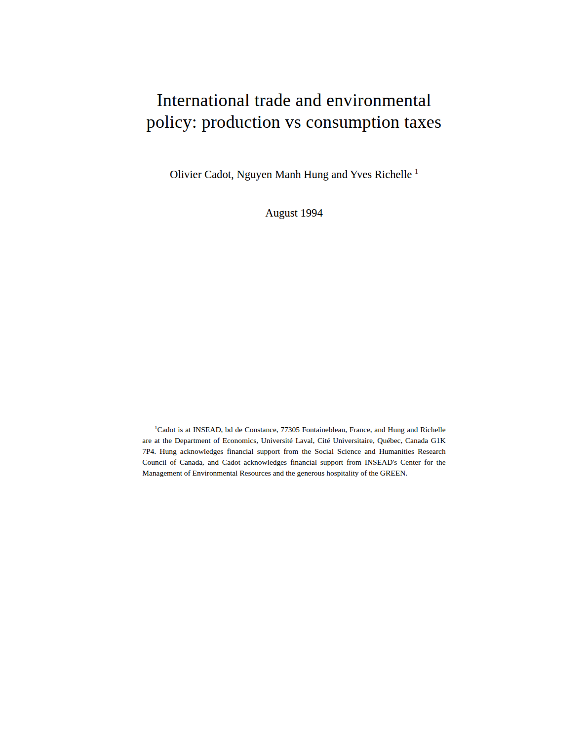International trade and environmental
policy: production vs consumption taxes
Olivier Cadot, Nguyen Manh Hung and Yves Richelle 1
August 1994
1 Cadot is at INSEAD, bd de Constance, 77305 Fontainebleau, France, and Hung and Richelle are at the Department of Economics, Université Laval, Cité Universitaire, Québec, Canada G1K 7P4. Hung acknowledges financial support from the Social Science and Humanities Research Council of Canada, and Cadot acknowledges financial support from INSEAD's Center for the Management of Environmental Resources and the generous hospitality of the GREEN.